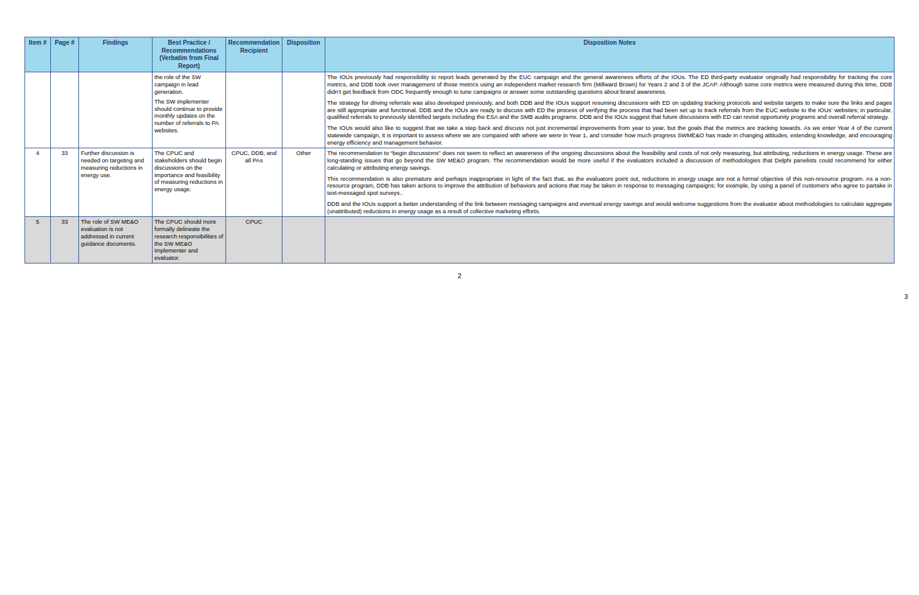| Item # | Page # | Findings | Best Practice / Recommendations (Verbatim from Final Report) | Recommendation Recipient | Disposition | Disposition Notes |
| --- | --- | --- | --- | --- | --- | --- |
| | | | the role of the SW campaign in lead generation. The SW implementer should continue to provide monthly updates on the number of referrals to PA websites. | | | The IOUs previously had responsibility to report leads generated by the EUC campaign and the general awareness efforts of the IOUs. The ED third-party evaluator originally had responsibility for tracking the core metrics, and DDB took over management of those metrics using an independent market research firm (Millward Brown) for Years 2 and 3 of the JCAP. Although some core metrics were measured during this time, DDB didn’t get feedback from ODC frequently enough to tune campaigns or answer some outstanding questions about brand awareness. The strategy for driving referrals was also developed previously, and both DDB and the IOUs support resuming discussions with ED on updating tracking protocols and website targets to make sure the links and pages are still appropriate and functional. DDB and the IOUs are ready to discuss with ED the process of verifying the process that had been set up to track referrals from the EUC website to the IOUs’ websites; in particular, qualified referrals to previously identified targets including the ESA and the SMB audits programs. DDB and the IOUs suggest that future discussions with ED can revisit opportunity programs and overall referral strategy. The IOUs would also like to suggest that we take a step back and discuss not just incremental improvements from year to year, but the goals that the metrics are tracking towards. As we enter Year 4 of the current statewide campaign, it is important to assess where we are compared with where we were in Year 1, and consider how much progress SWME&O has made in changing attitudes, extending knowledge, and encouraging energy efficiency and management behavior. |
| 4 | 33 | Further discussion is needed on targeting and measuring reductions in energy use. | The CPUC and stakeholders should begin discussions on the importance and feasibility of measuring reductions in energy usage. | CPUC, DDB, and all PAs | Other | The recommendation to “begin discussions” does not seem to reflect an awareness of the ongoing discussions about the feasibility and costs of not only measuring, but attributing, reductions in energy usage. These are long-standing issues that go beyond the SW ME&O program. The recommendation would be more useful if the evaluators included a discussion of methodologies that Delphi panelists could recommend for either calculating or attributing energy savings. This recommendation is also premature and perhaps inappropriate in light of the fact that, as the evaluators point out, reductions in energy usage are not a formal objective of this non-resource program. As a non-resource program, DDB has taken actions to improve the attribution of behaviors and actions that may be taken in response to messaging campaigns; for example, by using a panel of customers who agree to partake in text-messaged spot surveys.. DDB and the IOUs support a better understanding of the link between messaging campaigns and eventual energy savings and would welcome suggestions from the evaluator about methodologies to calculate aggregate (unattributed) reductions in energy usage as a result of collective marketing efforts. |
| 5 | 33 | The role of SW ME&O evaluation is not addressed in current guidance documents. | The CPUC should more formally delineate the research responsibilities of the SW ME&O implementer and evaluator. | CPUC | | |
2
3